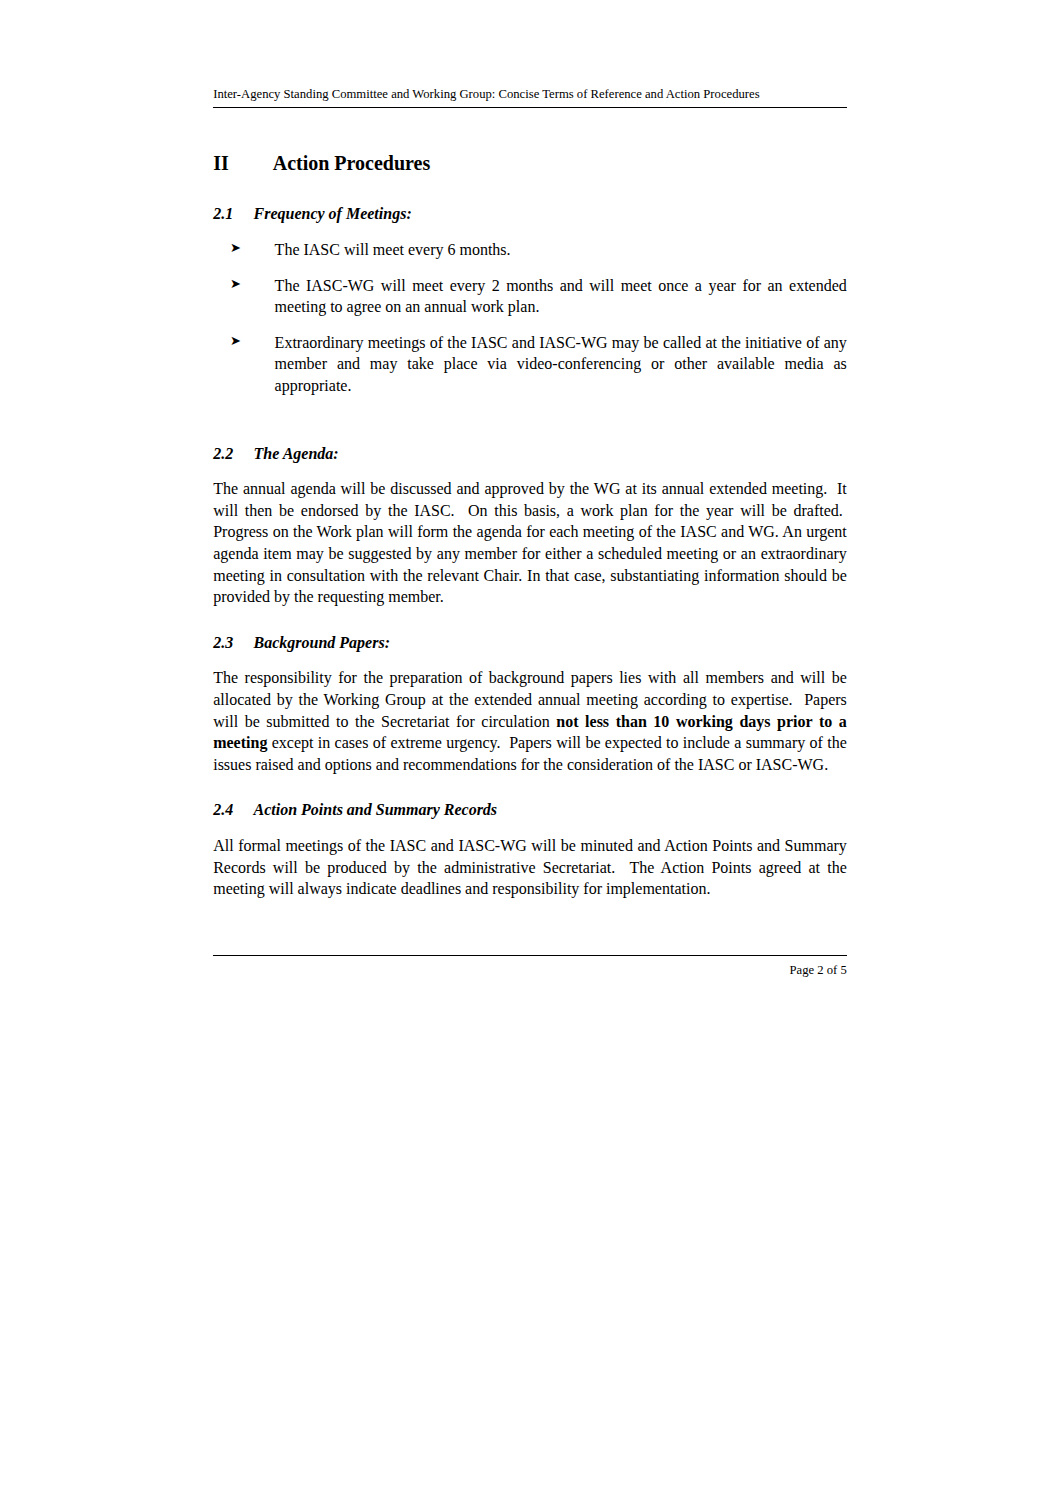Inter-Agency Standing Committee and Working Group: Concise Terms of Reference and Action Procedures
IIAction Procedures
2.1 Frequency of Meetings:
The IASC will meet every 6 months.
The IASC-WG will meet every 2 months and will meet once a year for an extended meeting to agree on an annual work plan.
Extraordinary meetings of the IASC and IASC-WG may be called at the initiative of any member and may take place via video-conferencing or other available media as appropriate.
2.2 The Agenda:
The annual agenda will be discussed and approved by the WG at its annual extended meeting. It will then be endorsed by the IASC. On this basis, a work plan for the year will be drafted. Progress on the Work plan will form the agenda for each meeting of the IASC and WG. An urgent agenda item may be suggested by any member for either a scheduled meeting or an extraordinary meeting in consultation with the relevant Chair. In that case, substantiating information should be provided by the requesting member.
2.3 Background Papers:
The responsibility for the preparation of background papers lies with all members and will be allocated by the Working Group at the extended annual meeting according to expertise. Papers will be submitted to the Secretariat for circulation not less than 10 working days prior to a meeting except in cases of extreme urgency. Papers will be expected to include a summary of the issues raised and options and recommendations for the consideration of the IASC or IASC-WG.
2.4 Action Points and Summary Records
All formal meetings of the IASC and IASC-WG will be minuted and Action Points and Summary Records will be produced by the administrative Secretariat. The Action Points agreed at the meeting will always indicate deadlines and responsibility for implementation.
Page 2 of 5